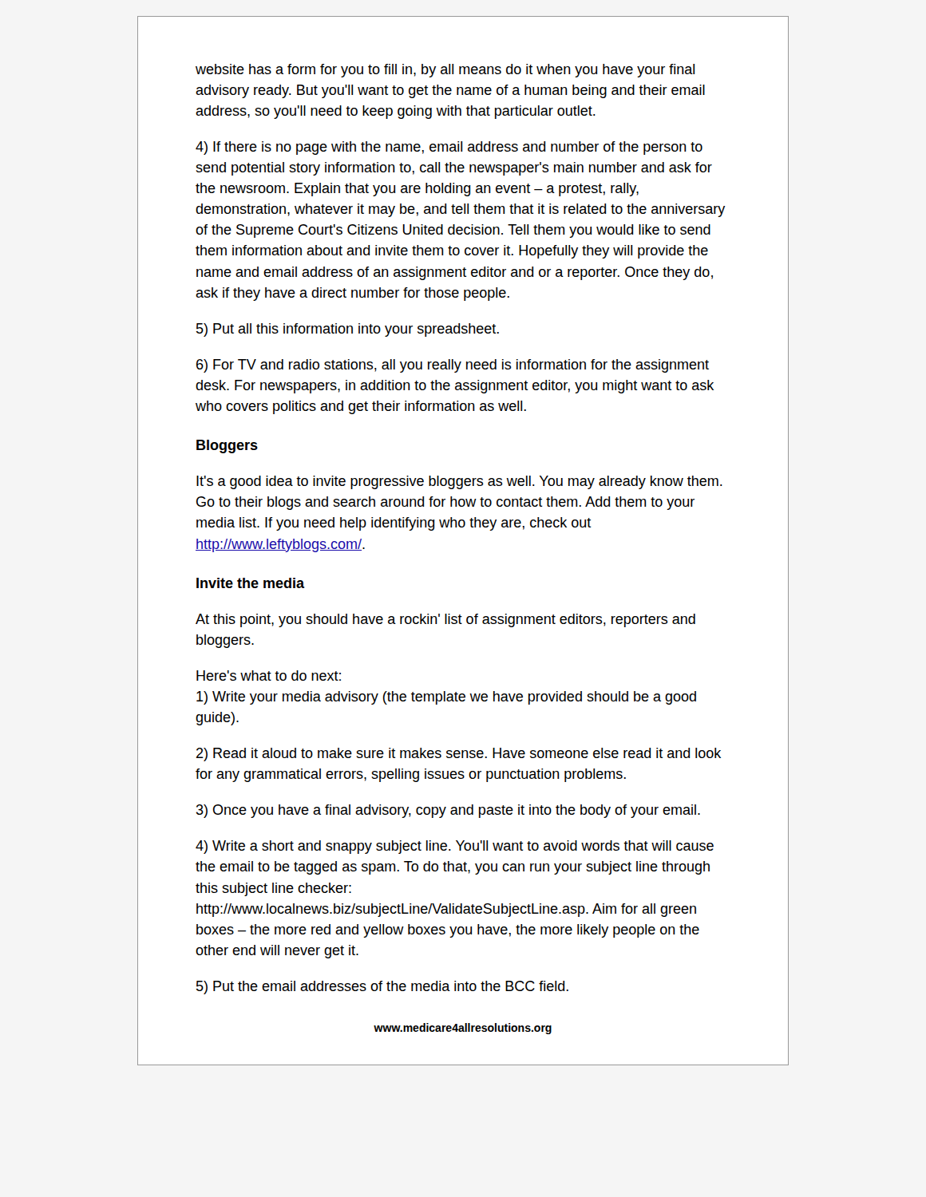website has a form for you to fill in, by all means do it when you have your final advisory ready. But you'll want to get the name of a human being and their email address, so you'll need to keep going with that particular outlet.
4) If there is no page with the name, email address and number of the person to send potential story information to, call the newspaper's main number and ask for the newsroom. Explain that you are holding an event – a protest, rally, demonstration, whatever it may be, and tell them that it is related to the anniversary of the Supreme Court's Citizens United decision. Tell them you would like to send them information about and invite them to cover it. Hopefully they will provide the name and email address of an assignment editor and or a reporter. Once they do, ask if they have a direct number for those people.
5) Put all this information into your spreadsheet.
6) For TV and radio stations, all you really need is information for the assignment desk. For newspapers, in addition to the assignment editor, you might want to ask who covers politics and get their information as well.
Bloggers
It's a good idea to invite progressive bloggers as well. You may already know them. Go to their blogs and search around for how to contact them. Add them to your media list. If you need help identifying who they are, check out http://www.leftyblogs.com/.
Invite the media
At this point, you should have a rockin' list of assignment editors, reporters and bloggers.
Here's what to do next:
1) Write your media advisory (the template we have provided should be a good guide).
2) Read it aloud to make sure it makes sense. Have someone else read it and look for any grammatical errors, spelling issues or punctuation problems.
3) Once you have a final advisory, copy and paste it into the body of your email.
4) Write a short and snappy subject line. You'll want to avoid words that will cause the email to be tagged as spam. To do that, you can run your subject line through this subject line checker: http://www.localnews.biz/subjectLine/ValidateSubjectLine.asp. Aim for all green boxes – the more red and yellow boxes you have, the more likely people on the other end will never get it.
5) Put the email addresses of the media into the BCC field.
www.medicare4allresolutions.org